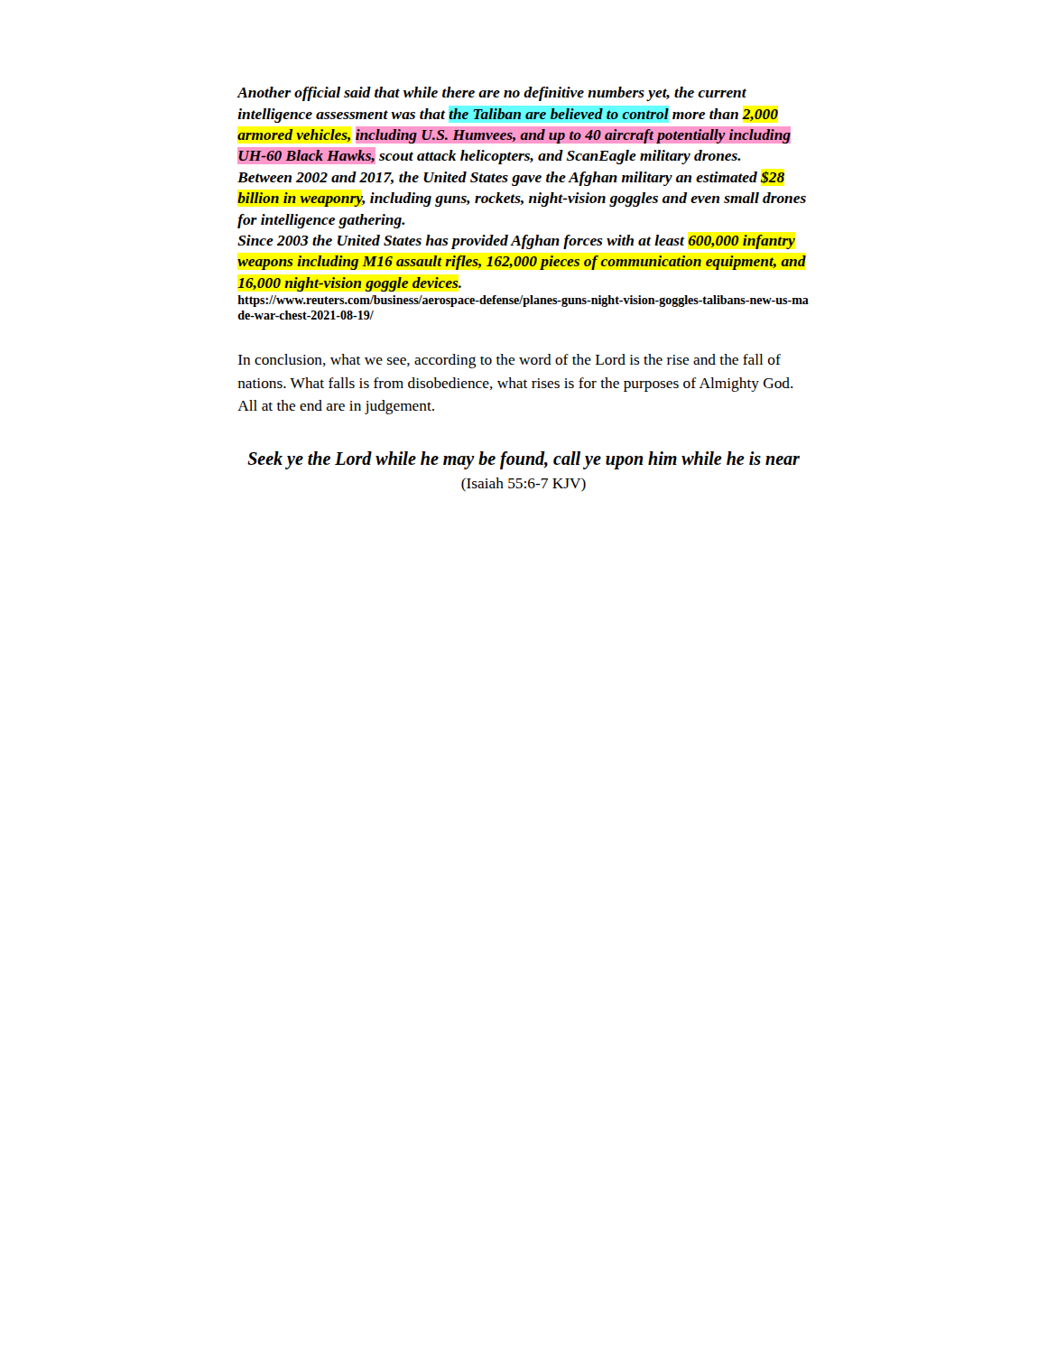Another official said that while there are no definitive numbers yet, the current intelligence assessment was that the Taliban are believed to control more than 2,000 armored vehicles, including U.S. Humvees, and up to 40 aircraft potentially including UH-60 Black Hawks, scout attack helicopters, and ScanEagle military drones.
Between 2002 and 2017, the United States gave the Afghan military an estimated $28 billion in weaponry, including guns, rockets, night-vision goggles and even small drones for intelligence gathering.
Since 2003 the United States has provided Afghan forces with at least 600,000 infantry weapons including M16 assault rifles, 162,000 pieces of communication equipment, and 16,000 night-vision goggle devices.
https://www.reuters.com/business/aerospace-defense/planes-guns-night-vision-goggles-talibans-new-us-made-war-chest-2021-08-19/
In conclusion, what we see, according to the word of the Lord is the rise and the fall of nations. What falls is from disobedience, what rises is for the purposes of Almighty God. All at the end are in judgement.
Seek ye the Lord while he may be found, call ye upon him while he is near
(Isaiah 55:6-7 KJV)